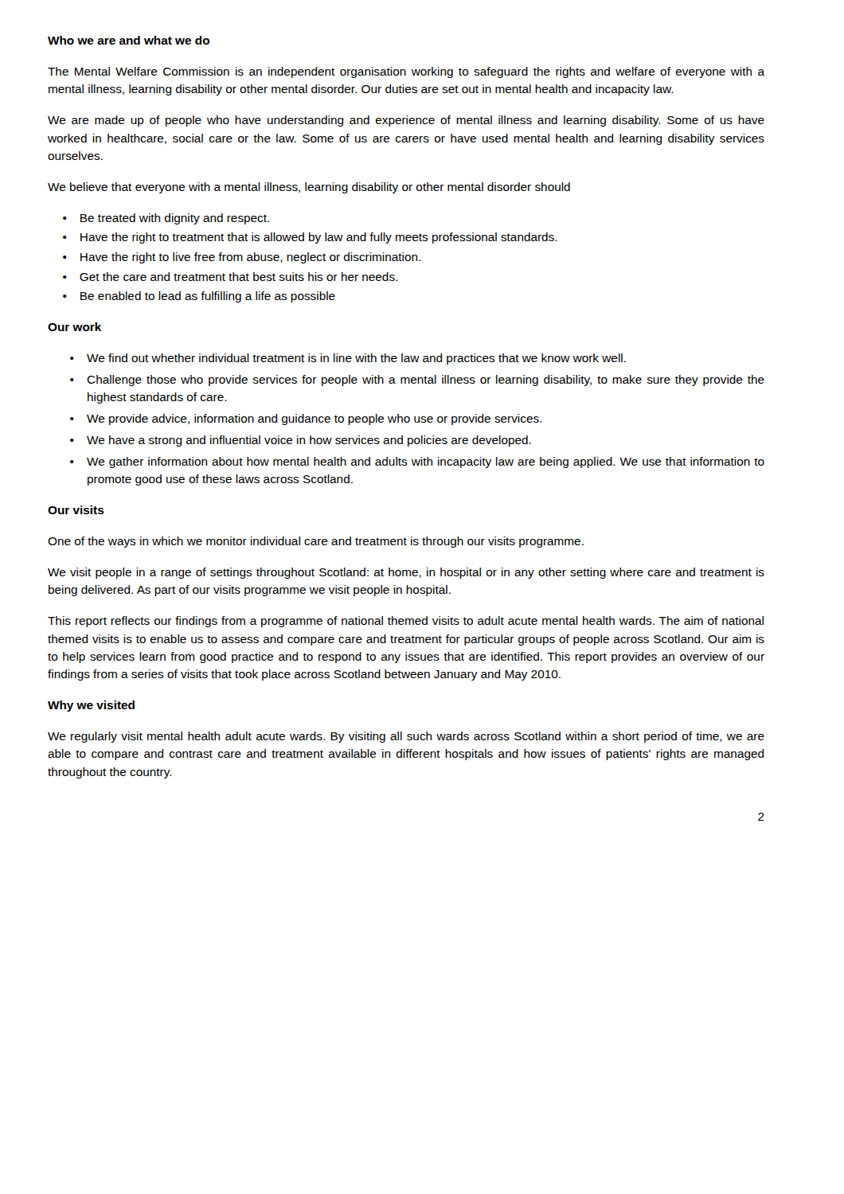Who we are and what we do
The Mental Welfare Commission is an independent organisation working to safeguard the rights and welfare of everyone with a mental illness, learning disability or other mental disorder. Our duties are set out in mental health and incapacity law.
We are made up of people who have understanding and experience of mental illness and learning disability. Some of us have worked in healthcare, social care or the law. Some of us are carers or have used mental health and learning disability services ourselves.
We believe that everyone with a mental illness, learning disability or other mental disorder should
Be treated with dignity and respect.
Have the right to treatment that is allowed by law and fully meets professional standards.
Have the right to live free from abuse, neglect or discrimination.
Get the care and treatment that best suits his or her needs.
Be enabled to lead as fulfilling a life as possible
Our work
We find out whether individual treatment is in line with the law and practices that we know work well.
Challenge those who provide services for people with a mental illness or learning disability, to make sure they provide the highest standards of care.
We provide advice, information and guidance to people who use or provide services.
We have a strong and influential voice in how services and policies are developed.
We gather information about how mental health and adults with incapacity law are being applied. We use that information to promote good use of these laws across Scotland.
Our visits
One of the ways in which we monitor individual care and treatment is through our visits programme.
We visit people in a range of settings throughout Scotland: at home, in hospital or in any other setting where care and treatment is being delivered. As part of our visits programme we visit people in hospital.
This report reflects our findings from a programme of national themed visits to adult acute mental health wards. The aim of national themed visits is to enable us to assess and compare care and treatment for particular groups of people across Scotland. Our aim is to help services learn from good practice and to respond to any issues that are identified. This report provides an overview of our findings from a series of visits that took place across Scotland between January and May 2010.
Why we visited
We regularly visit mental health adult acute wards. By visiting all such wards across Scotland within a short period of time, we are able to compare and contrast care and treatment available in different hospitals and how issues of patients' rights are managed throughout the country.
2